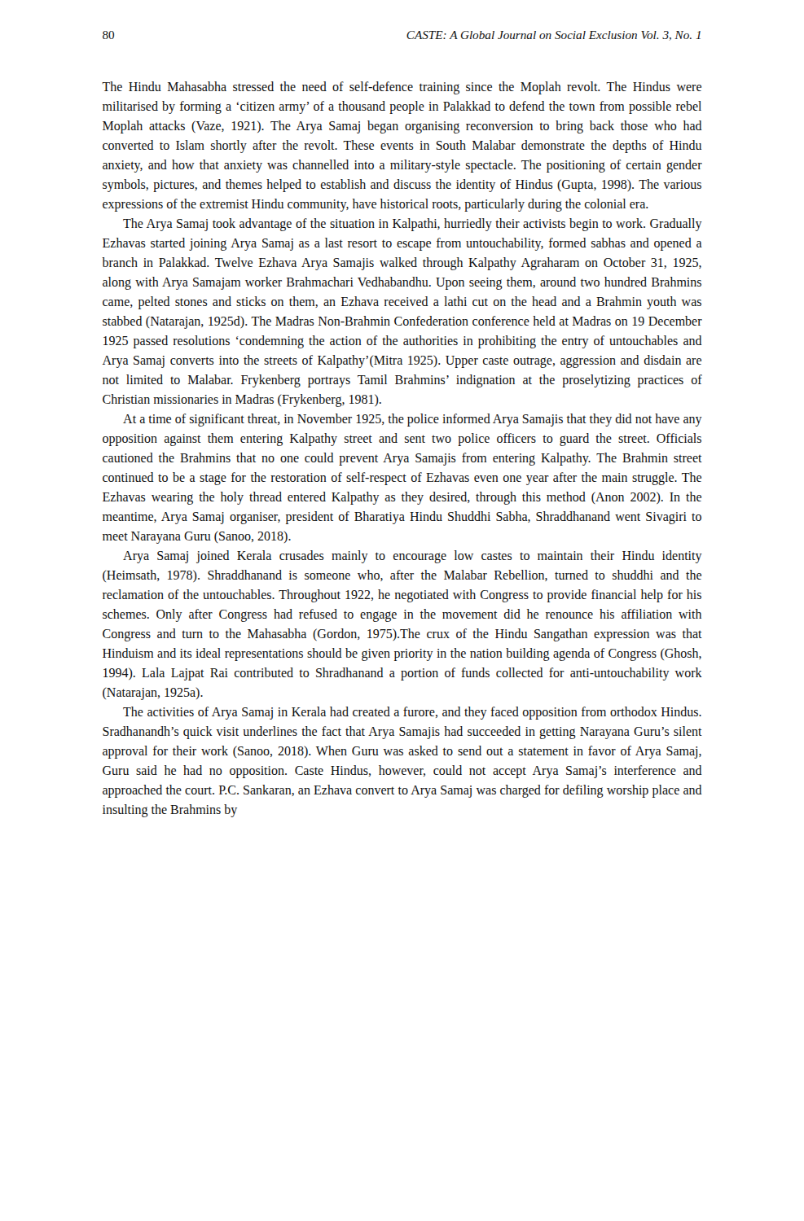80
CASTE: A Global Journal on Social Exclusion Vol. 3, No. 1
The Hindu Mahasabha stressed the need of self-defence training since the Moplah revolt. The Hindus were militarised by forming a ‘citizen army’ of a thousand people in Palakkad to defend the town from possible rebel Moplah attacks (Vaze, 1921). The Arya Samaj began organising reconversion to bring back those who had converted to Islam shortly after the revolt. These events in South Malabar demonstrate the depths of Hindu anxiety, and how that anxiety was channelled into a military-style spectacle. The positioning of certain gender symbols, pictures, and themes helped to establish and discuss the identity of Hindus (Gupta, 1998). The various expressions of the extremist Hindu community, have historical roots, particularly during the colonial era.
The Arya Samaj took advantage of the situation in Kalpathi, hurriedly their activists begin to work. Gradually Ezhavas started joining Arya Samaj as a last resort to escape from untouchability, formed sabhas and opened a branch in Palakkad. Twelve Ezhava Arya Samajis walked through Kalpathy Agraharam on October 31, 1925, along with Arya Samajam worker Brahmachari Vedhabandhu. Upon seeing them, around two hundred Brahmins came, pelted stones and sticks on them, an Ezhava received a lathi cut on the head and a Brahmin youth was stabbed (Natarajan, 1925d). The Madras Non-Brahmin Confederation conference held at Madras on 19 December 1925 passed resolutions ‘condemning the action of the authorities in prohibiting the entry of untouchables and Arya Samaj converts into the streets of Kalpathy’(Mitra 1925). Upper caste outrage, aggression and disdain are not limited to Malabar. Frykenberg portrays Tamil Brahmins’ indignation at the proselytizing practices of Christian missionaries in Madras (Frykenberg, 1981).
At a time of significant threat, in November 1925, the police informed Arya Samajis that they did not have any opposition against them entering Kalpathy street and sent two police officers to guard the street. Officials cautioned the Brahmins that no one could prevent Arya Samajis from entering Kalpathy. The Brahmin street continued to be a stage for the restoration of self-respect of Ezhavas even one year after the main struggle. The Ezhavas wearing the holy thread entered Kalpathy as they desired, through this method (Anon 2002). In the meantime, Arya Samaj organiser, president of Bharatiya Hindu Shuddhi Sabha, Shraddhanand went Sivagiri to meet Narayana Guru (Sanoo, 2018).
Arya Samaj joined Kerala crusades mainly to encourage low castes to maintain their Hindu identity (Heimsath, 1978). Shraddhanand is someone who, after the Malabar Rebellion, turned to shuddhi and the reclamation of the untouchables. Throughout 1922, he negotiated with Congress to provide financial help for his schemes. Only after Congress had refused to engage in the movement did he renounce his affiliation with Congress and turn to the Mahasabha (Gordon, 1975).The crux of the Hindu Sangathan expression was that Hinduism and its ideal representations should be given priority in the nation building agenda of Congress (Ghosh, 1994). Lala Lajpat Rai contributed to Shradhanand a portion of funds collected for anti-untouchability work (Natarajan, 1925a).
The activities of Arya Samaj in Kerala had created a furore, and they faced opposition from orthodox Hindus. Sradhanandh’s quick visit underlines the fact that Arya Samajis had succeeded in getting Narayana Guru’s silent approval for their work (Sanoo, 2018). When Guru was asked to send out a statement in favor of Arya Samaj, Guru said he had no opposition. Caste Hindus, however, could not accept Arya Samaj’s interference and approached the court. P.C. Sankaran, an Ezhava convert to Arya Samaj was charged for defiling worship place and insulting the Brahmins by